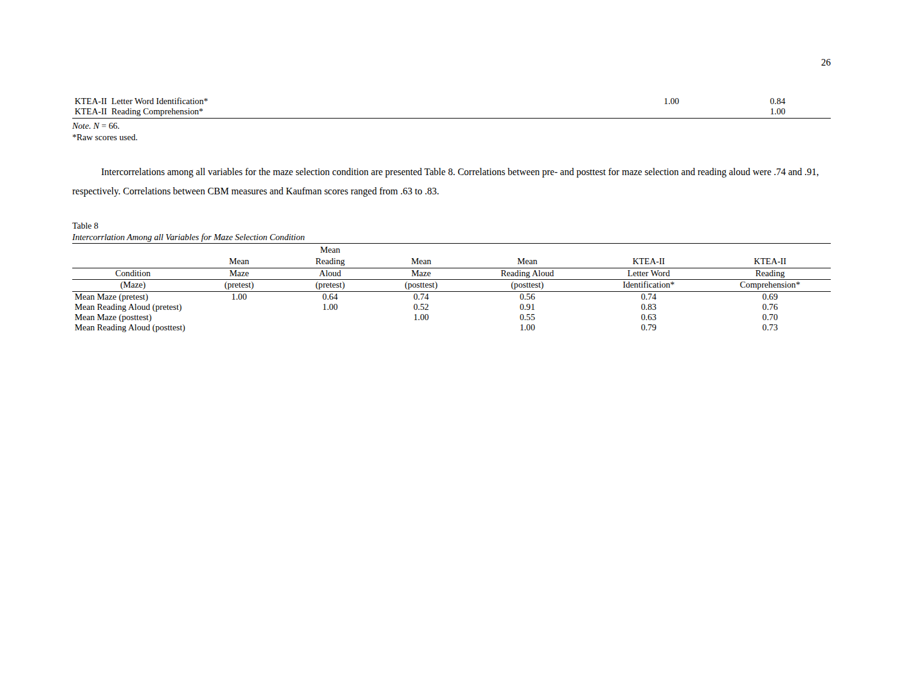26
| KTEA-II Letter Word Identification* | | | | 1.00 | 0.84 |
| KTEA-II Reading Comprehension* | | | | | 1.00 |
Note. N = 66.
*Raw scores used.
Intercorrelations among all variables for the maze selection condition are presented Table 8. Correlations between pre- and posttest for maze selection and reading aloud were .74 and .91, respectively. Correlations between CBM measures and Kaufman scores ranged from .63 to .83.
Table 8
Intercorrlation Among all Variables for Maze Selection Condition
| | | Mean | | | | |
| --- | --- | --- | --- | --- | --- | --- |
| | Mean | Reading | Mean | Mean | KTEA-II | KTEA-II |
| Condition | Maze | Aloud | Maze | Reading Aloud | Letter Word | Reading |
| (Maze) | (pretest) | (pretest) | (posttest) | (posttest) | Identification* | Comprehension* |
| Mean Maze (pretest) | 1.00 | 0.64 | 0.74 | 0.56 | 0.74 | 0.69 |
| Mean Reading Aloud (pretest) | | 1.00 | 0.52 | 0.91 | 0.83 | 0.76 |
| Mean Maze (posttest) | | | 1.00 | 0.55 | 0.63 | 0.70 |
| Mean Reading Aloud (posttest) | | | | 1.00 | 0.79 | 0.73 |